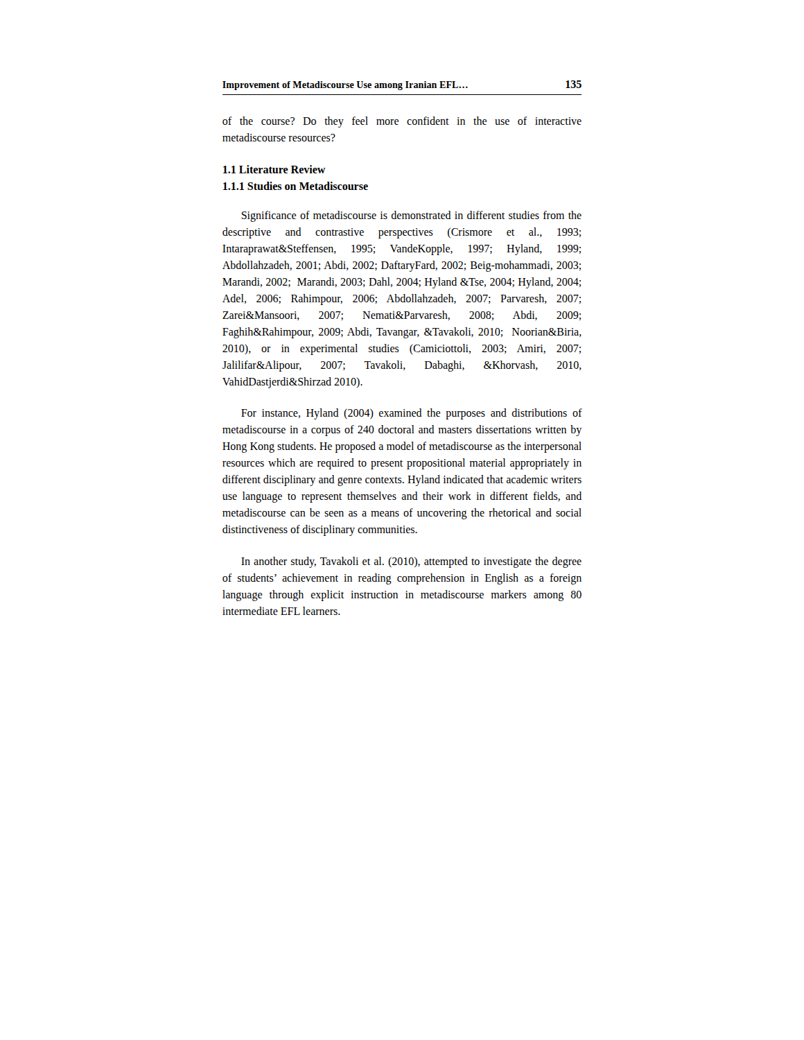Improvement of Metadiscourse Use among Iranian EFL… 135
of the course? Do they feel more confident in the use of interactive metadiscourse resources?
1.1 Literature Review
1.1.1 Studies on Metadiscourse
Significance of metadiscourse is demonstrated in different studies from the descriptive and contrastive perspectives (Crismore et al., 1993; Intaraprawat&Steffensen, 1995; VandeKopple, 1997; Hyland, 1999; Abdollahzadeh, 2001; Abdi, 2002; DaftaryFard, 2002; Beig-mohammadi, 2003; Marandi, 2002; Marandi, 2003; Dahl, 2004; Hyland &Tse, 2004; Hyland, 2004; Adel, 2006; Rahimpour, 2006; Abdollahzadeh, 2007; Parvaresh, 2007; Zarei&Mansoori, 2007; Nemati&Parvaresh, 2008; Abdi, 2009; Faghih&Rahimpour, 2009; Abdi, Tavangar, &Tavakoli, 2010; Noorian&Biria, 2010), or in experimental studies (Camiciottoli, 2003; Amiri, 2007; Jalilifar&Alipour, 2007; Tavakoli, Dabaghi, &Khorvash, 2010, VahidDastjerdi&Shirzad 2010).
For instance, Hyland (2004) examined the purposes and distributions of metadiscourse in a corpus of 240 doctoral and masters dissertations written by Hong Kong students. He proposed a model of metadiscourse as the interpersonal resources which are required to present propositional material appropriately in different disciplinary and genre contexts. Hyland indicated that academic writers use language to represent themselves and their work in different fields, and metadiscourse can be seen as a means of uncovering the rhetorical and social distinctiveness of disciplinary communities.
In another study, Tavakoli et al. (2010), attempted to investigate the degree of students’ achievement in reading comprehension in English as a foreign language through explicit instruction in metadiscourse markers among 80 intermediate EFL learners.